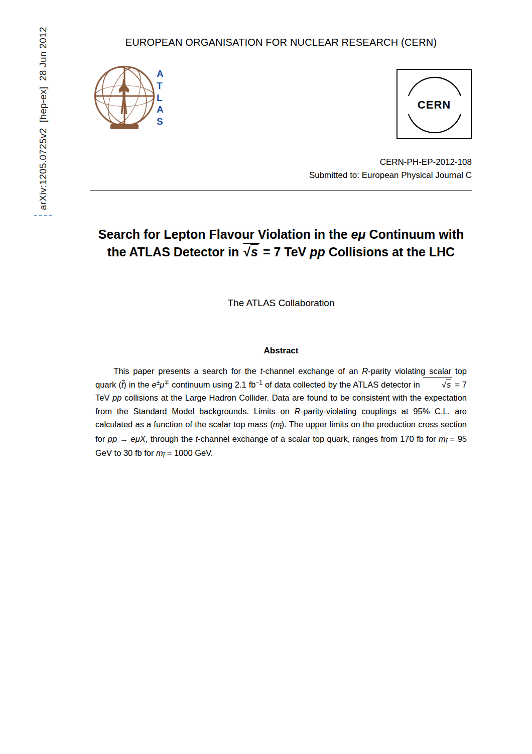arXiv:1205.0725v2 [hep-ex] 28 Jun 2012
EUROPEAN ORGANISATION FOR NUCLEAR RESEARCH (CERN)
A
T
L
A
S
CERN
CERN-PH-EP-2012-108
Submitted to: European Physical Journal C
Search for Lepton Flavour Violation in the eμ Continuum with
the ATLAS Detector in √s = 7 TeV pp Collisions at the LHC
The ATLAS Collaboration
Abstract
This paper presents a search for the t-channel exchange of an R-parity violating scalar top quark (t̃) in the e±μ∓ continuum using 2.1 fb−1 of data collected by the ATLAS detector in √s = 7 TeV pp collisions at the Large Hadron Collider. Data are found to be consistent with the expectation from the Standard Model backgrounds. Limits on R-parity-violating couplings at 95% C.L. are calculated as a function of the scalar top mass (mt̃). The upper limits on the production cross section for pp → eμX, through the t-channel exchange of a scalar top quark, ranges from 170 fb for mt̃ = 95 GeV to 30 fb for mt̃ = 1000 GeV.